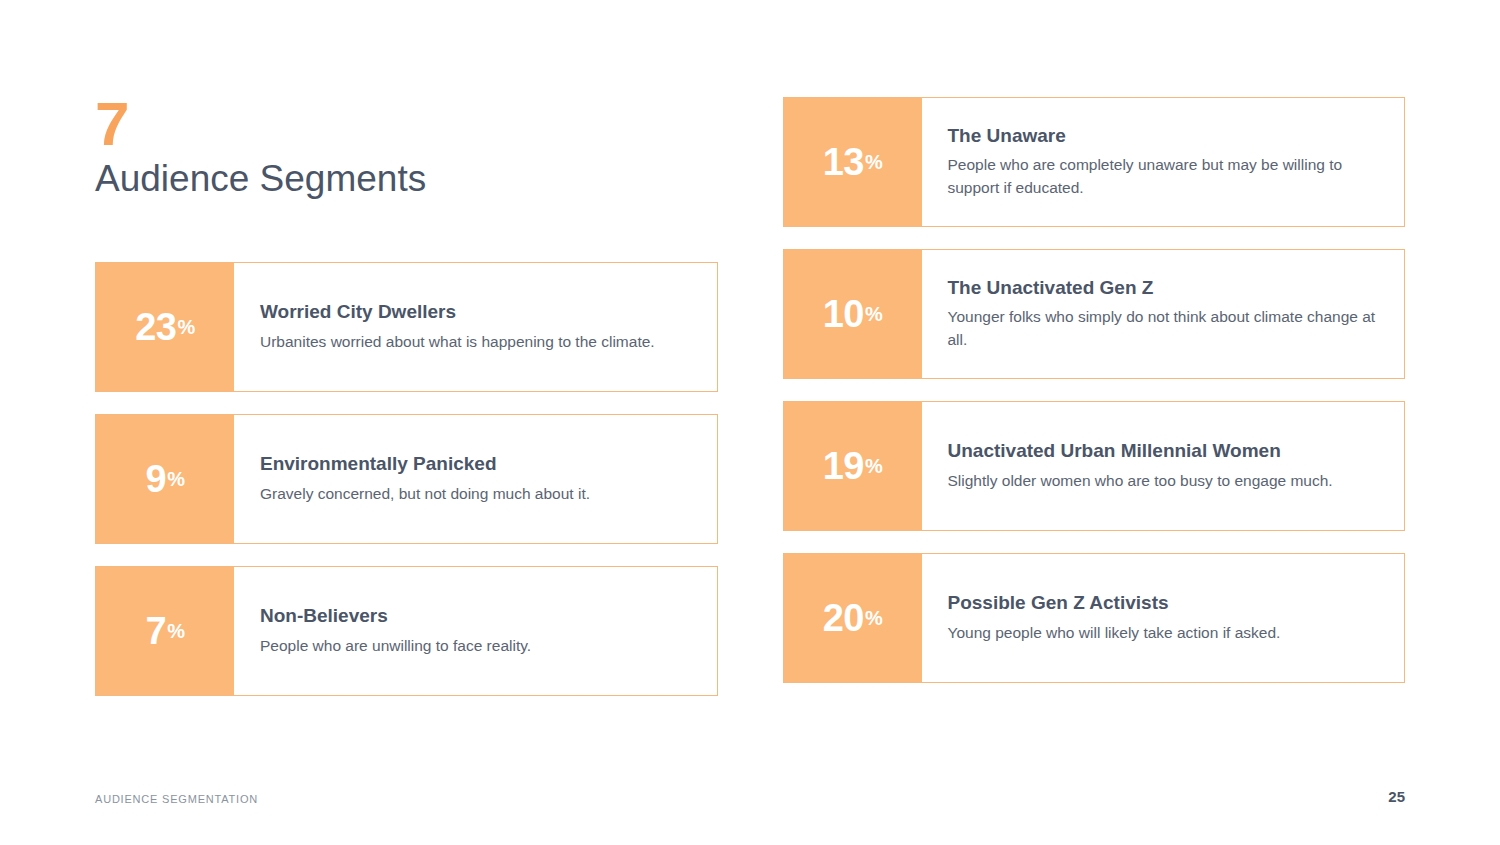7
Audience Segments
23%
Worried City Dwellers
Urbanites worried about what is happening to the climate.
9%
Environmentally Panicked
Gravely concerned, but not doing much about it.
7%
Non-Believers
People who are unwilling to face reality.
13%
The Unaware
People who are completely unaware but may be willing to support if educated.
10%
The Unactivated Gen Z
Younger folks who simply do not think about climate change at all.
19%
Unactivated Urban Millennial Women
Slightly older women who are too busy to engage much.
20%
Possible Gen Z Activists
Young people who will likely take action if asked.
Audience Segmentation
25